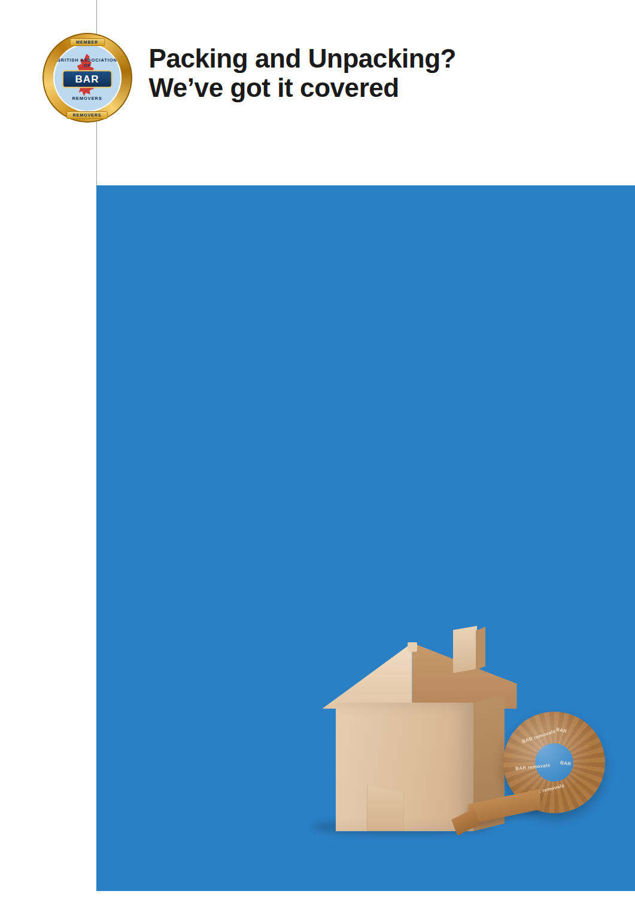British Association of
BAR
Removers
Member
Removers
Packing and Unpacking?
We’ve got it covered
BAR removals BAR BAR removals BAR BAR removals